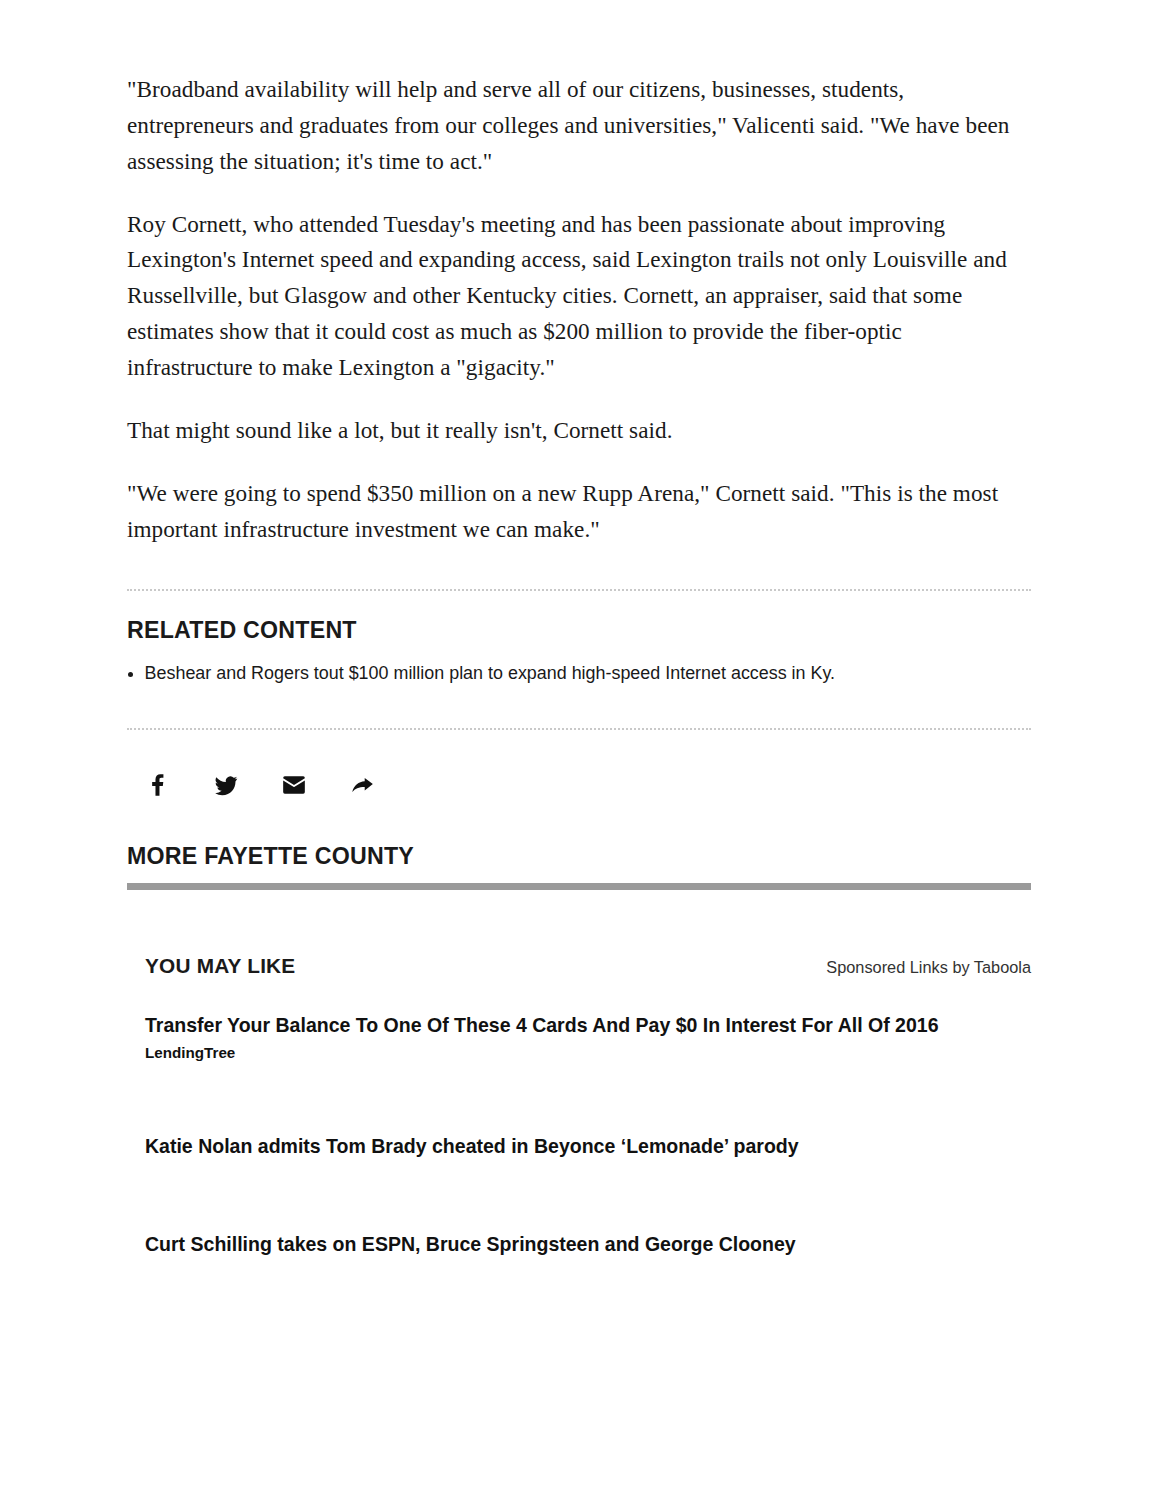"Broadband availability will help and serve all of our citizens, businesses, students, entrepreneurs and graduates from our colleges and universities," Valicenti said. "We have been assessing the situation; it's time to act."
Roy Cornett, who attended Tuesday's meeting and has been passionate about improving Lexington's Internet speed and expanding access, said Lexington trails not only Louisville and Russellville, but Glasgow and other Kentucky cities. Cornett, an appraiser, said that some estimates show that it could cost as much as $200 million to provide the fiber-optic infrastructure to make Lexington a "gigacity."
That might sound like a lot, but it really isn't, Cornett said.
"We were going to spend $350 million on a new Rupp Arena," Cornett said. "This is the most important infrastructure investment we can make."
Related Content
Beshear and Rogers tout $100 million plan to expand high-speed Internet access in Ky.
More Fayette County
You May Like
Sponsored Links by Taboola
Transfer Your Balance To One Of These 4 Cards And Pay $0 In Interest For All Of 2016
LendingTree
Katie Nolan admits Tom Brady cheated in Beyonce ‘Lemonade’ parody
Curt Schilling takes on ESPN, Bruce Springsteen and George Clooney